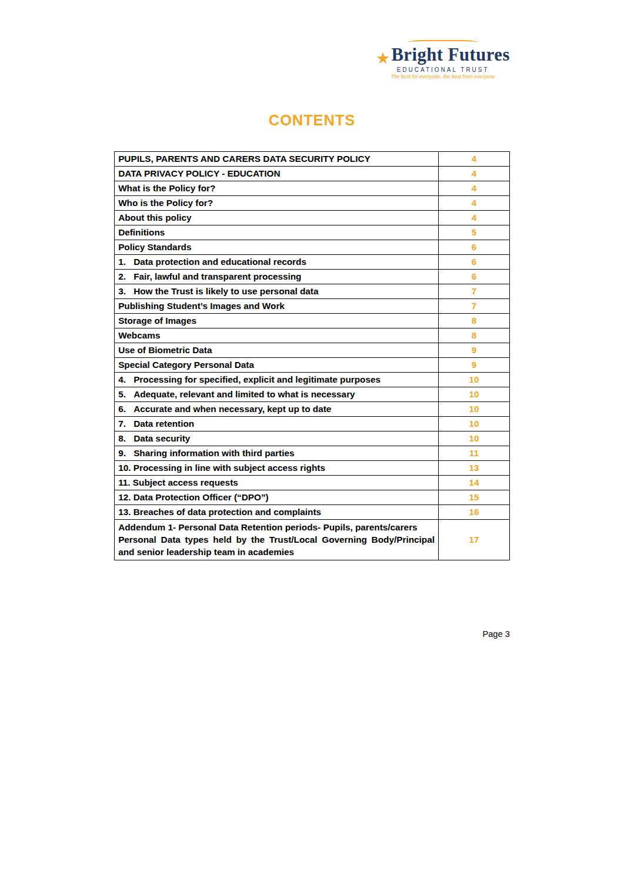★Bright Futures
EDUCATIONAL TRUST
The best for everyone, the best from everyone
CONTENTS
| PUPILS, PARENTS AND CARERS DATA SECURITY POLICY | 4 |
| DATA PRIVACY POLICY - EDUCATION | 4 |
| What is the Policy for? | 4 |
| Who is the Policy for? | 4 |
| About this policy | 4 |
| Definitions | 5 |
| Policy Standards | 6 |
| 1. Data protection and educational records | 6 |
| 2. Fair, lawful and transparent processing | 6 |
| 3. How the Trust is likely to use personal data | 7 |
| Publishing Student’s Images and Work | 7 |
| Storage of Images | 8 |
| Webcams | 8 |
| Use of Biometric Data | 9 |
| Special Category Personal Data | 9 |
| 4. Processing for specified, explicit and legitimate purposes | 10 |
| 5. Adequate, relevant and limited to what is necessary | 10 |
| 6. Accurate and when necessary, kept up to date | 10 |
| 7. Data retention | 10 |
| 8. Data security | 10 |
| 9. Sharing information with third parties | 11 |
| 10. Processing in line with subject access rights | 13 |
| 11. Subject access requests | 14 |
| 12. Data Protection Officer (“DPO”) | 15 |
| 13. Breaches of data protection and complaints | 16 |
| Addendum 1- Personal Data Retention periods- Pupils, parents/carers Personal Data types held by the Trust/Local Governing Body/Principal and senior leadership team in academies | 17 |
Page 3